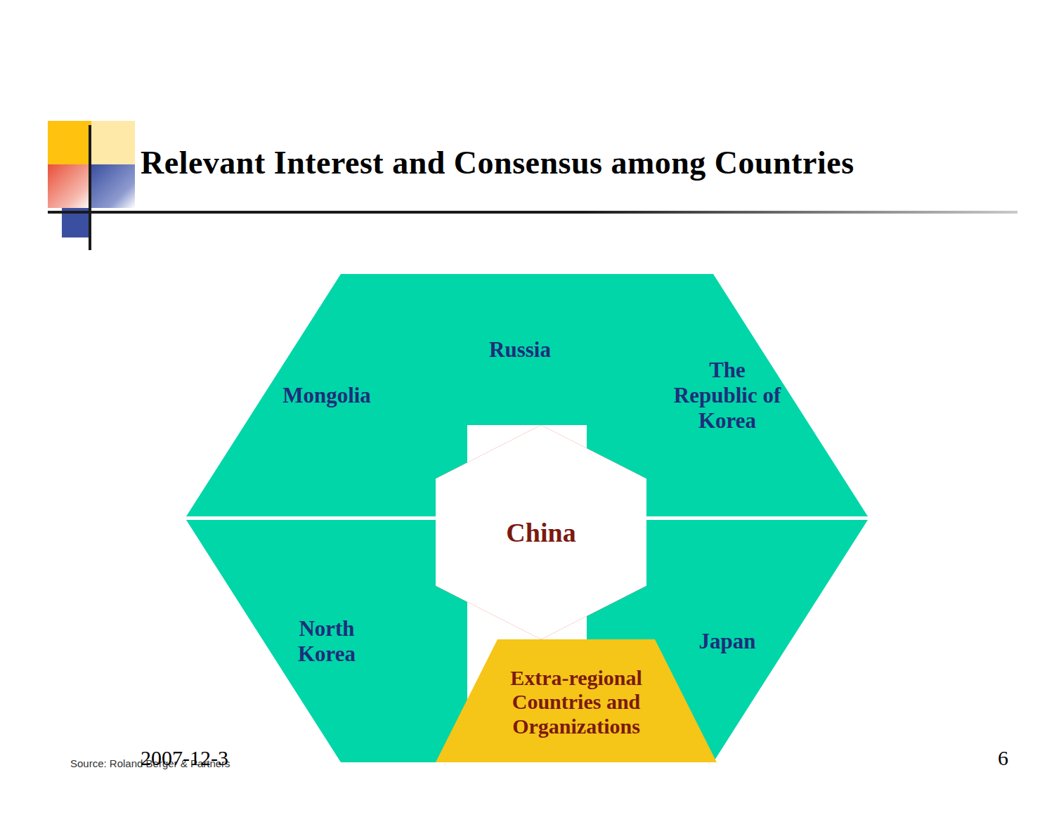Relevant Interest and Consensus among Countries
Russia
Mongolia
The
Republic of
Korea
North
Korea
Japan
Extra-regional
Countries and
Organizations
China
Source: Roland Berger & Partners
2007-12-3
6